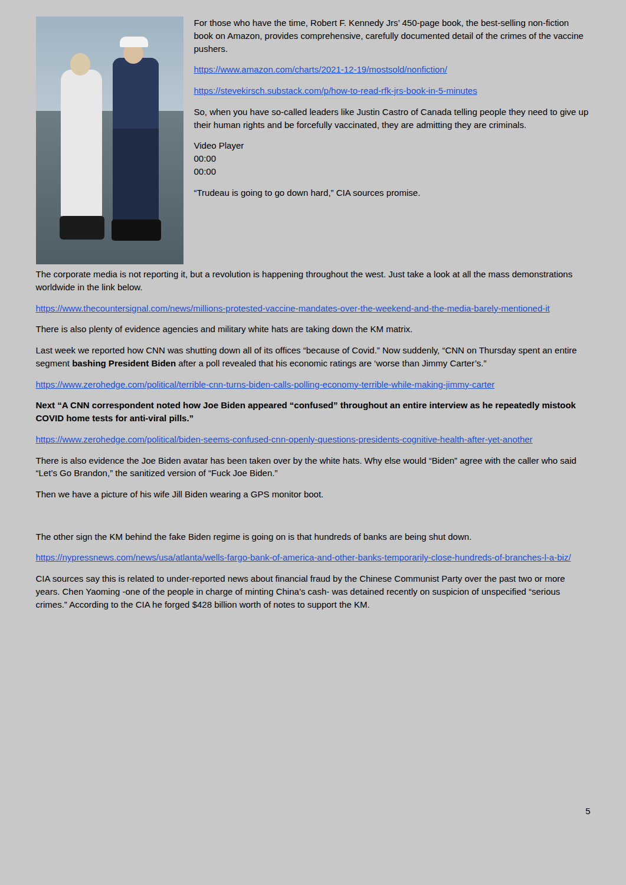For those who have the time, Robert F. Kennedy Jrs’ 450-page book, the best-selling non-fiction book on Amazon, provides comprehensive, carefully documented detail of the crimes of the vaccine pushers.
https://www.amazon.com/charts/2021-12-19/mostsold/nonfiction/
https://stevekirsch.substack.com/p/how-to-read-rfk-jrs-book-in-5-minutes
So, when you have so-called leaders like Justin Castro of Canada telling people they need to give up their human rights and be forcefully vaccinated, they are admitting they are criminals.
Video Player 00:00 00:00
“Trudeau is going to go down hard,” CIA sources promise.
The corporate media is not reporting it, but a revolution is happening throughout the west. Just take a look at all the mass demonstrations worldwide in the link below.
https://www.thecountersignal.com/news/millions-protested-vaccine-mandates-over-the-weekend-and-the-media-barely-mentioned-it
There is also plenty of evidence agencies and military white hats are taking down the KM matrix.
Last week we reported how CNN was shutting down all of its offices “because of Covid.” Now suddenly, “CNN on Thursday spent an entire segment bashing President Biden after a poll revealed that his economic ratings are ‘worse than Jimmy Carter’s.”
https://www.zerohedge.com/political/terrible-cnn-turns-biden-calls-polling-economy-terrible-while-making-jimmy-carter
Next “A CNN correspondent noted how Joe Biden appeared “confused” throughout an entire interview as he repeatedly mistook COVID home tests for anti-viral pills.”
https://www.zerohedge.com/political/biden-seems-confused-cnn-openly-questions-presidents-cognitive-health-after-yet-another
There is also evidence the Joe Biden avatar has been taken over by the white hats. Why else would “Biden” agree with the caller who said “Let’s Go Brandon,” the sanitized version of “Fuck Joe Biden.”
Then we have a picture of his wife Jill Biden wearing a GPS monitor boot.
The other sign the KM behind the fake Biden regime is going on is that hundreds of banks are being shut down.
https://nypressnews.com/news/usa/atlanta/wells-fargo-bank-of-america-and-other-banks-temporarily-close-hundreds-of-branches-l-a-biz/
CIA sources say this is related to under-reported news about financial fraud by the Chinese Communist Party over the past two or more years. Chen Yaoming -one of the people in charge of minting China’s cash- was detained recently on suspicion of unspecified “serious crimes.” According to the CIA he forged $428 billion worth of notes to support the KM.
5